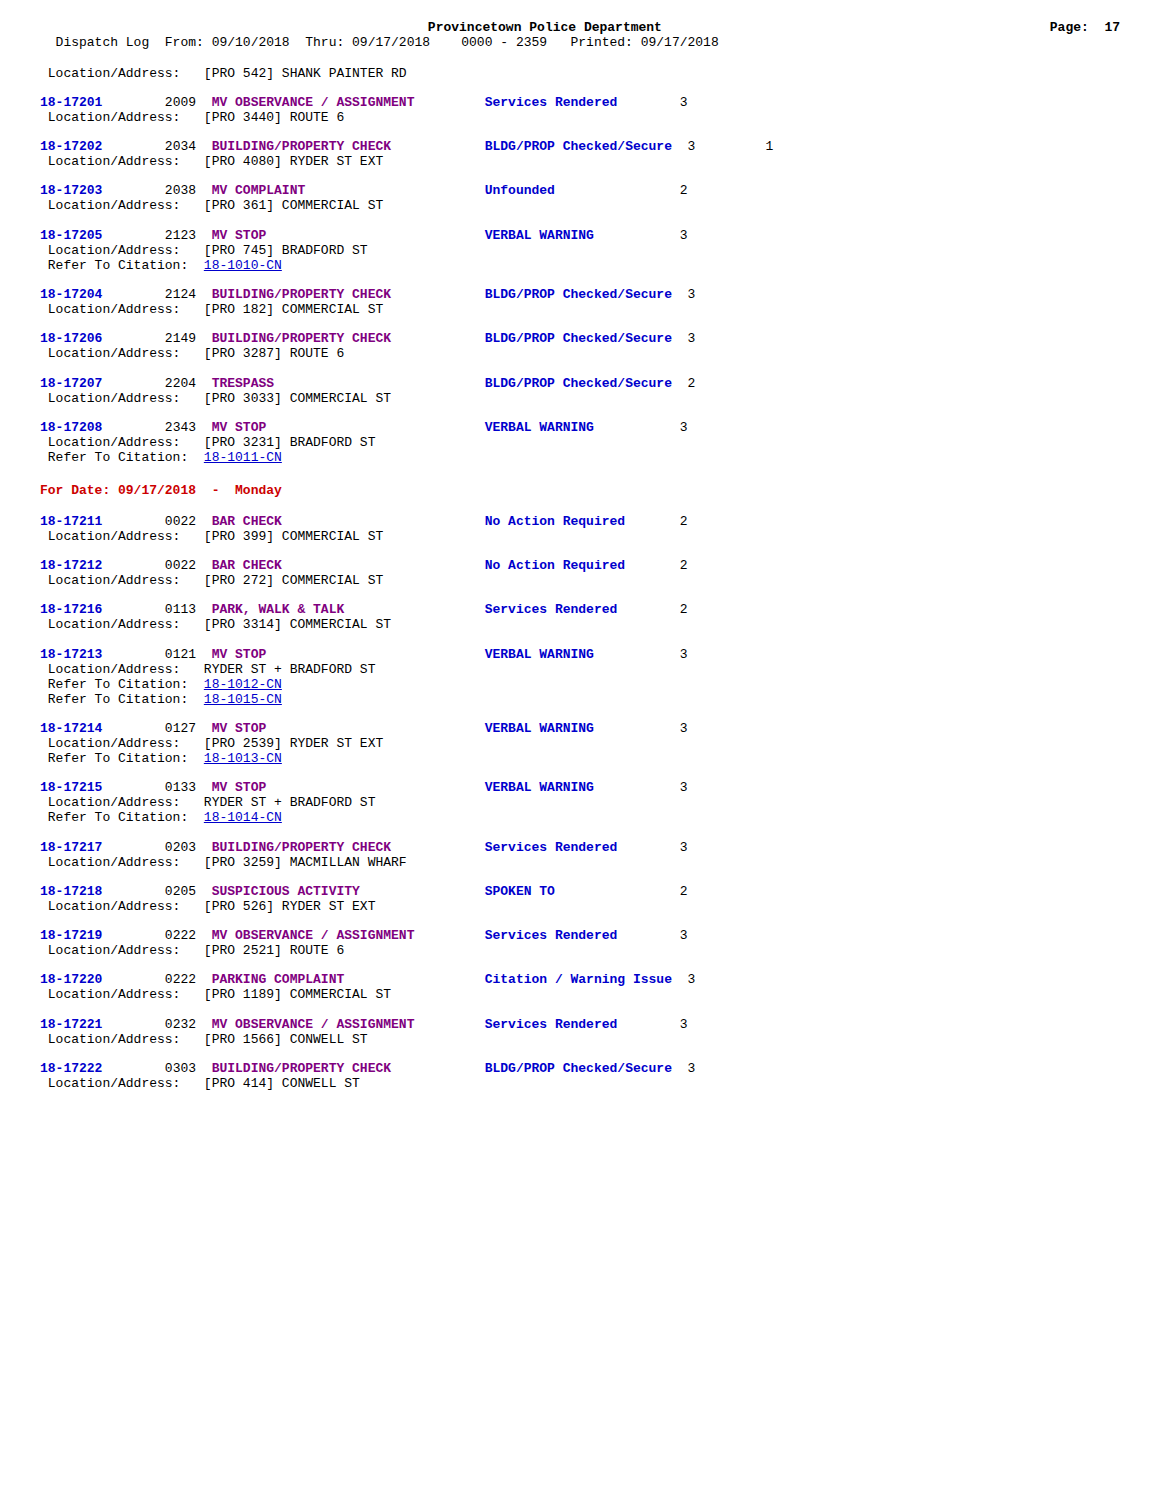Provincetown Police DepartmentPage: 17
Dispatch Log From: 09/10/2018 Thru: 09/17/2018 0000 - 2359 Printed: 09/17/2018
Location/Address: [PRO 542] SHANK PAINTER RD
18-17201 2009 MV OBSERVANCE / ASSIGNMENT Services Rendered 3 Location/Address: [PRO 3440] ROUTE 6
18-17202 2034 BUILDING/PROPERTY CHECK BLDG/PROP Checked/Secure 3 1 Location/Address: [PRO 4080] RYDER ST EXT
18-17203 2038 MV COMPLAINT Unfounded 2 Location/Address: [PRO 361] COMMERCIAL ST
18-17205 2123 MV STOP VERBAL WARNING 3 Location/Address: [PRO 745] BRADFORD ST Refer To Citation: 18-1010-CN
18-17204 2124 BUILDING/PROPERTY CHECK BLDG/PROP Checked/Secure 3 Location/Address: [PRO 182] COMMERCIAL ST
18-17206 2149 BUILDING/PROPERTY CHECK BLDG/PROP Checked/Secure 3 Location/Address: [PRO 3287] ROUTE 6
18-17207 2204 TRESPASS BLDG/PROP Checked/Secure 2 Location/Address: [PRO 3033] COMMERCIAL ST
18-17208 2343 MV STOP VERBAL WARNING 3 Location/Address: [PRO 3231] BRADFORD ST Refer To Citation: 18-1011-CN
For Date: 09/17/2018 - Monday
18-17211 0022 BAR CHECK No Action Required 2 Location/Address: [PRO 399] COMMERCIAL ST
18-17212 0022 BAR CHECK No Action Required 2 Location/Address: [PRO 272] COMMERCIAL ST
18-17216 0113 PARK, WALK & TALK Services Rendered 2 Location/Address: [PRO 3314] COMMERCIAL ST
18-17213 0121 MV STOP VERBAL WARNING 3 Location/Address: RYDER ST + BRADFORD ST Refer To Citation: 18-1012-CN Refer To Citation: 18-1015-CN
18-17214 0127 MV STOP VERBAL WARNING 3 Location/Address: [PRO 2539] RYDER ST EXT Refer To Citation: 18-1013-CN
18-17215 0133 MV STOP VERBAL WARNING 3 Location/Address: RYDER ST + BRADFORD ST Refer To Citation: 18-1014-CN
18-17217 0203 BUILDING/PROPERTY CHECK Services Rendered 3 Location/Address: [PRO 3259] MACMILLAN WHARF
18-17218 0205 SUSPICIOUS ACTIVITY SPOKEN TO 2 Location/Address: [PRO 526] RYDER ST EXT
18-17219 0222 MV OBSERVANCE / ASSIGNMENT Services Rendered 3 Location/Address: [PRO 2521] ROUTE 6
18-17220 0222 PARKING COMPLAINT Citation / Warning Issue 3 Location/Address: [PRO 1189] COMMERCIAL ST
18-17221 0232 MV OBSERVANCE / ASSIGNMENT Services Rendered 3 Location/Address: [PRO 1566] CONWELL ST
18-17222 0303 BUILDING/PROPERTY CHECK BLDG/PROP Checked/Secure 3 Location/Address: [PRO 414] CONWELL ST